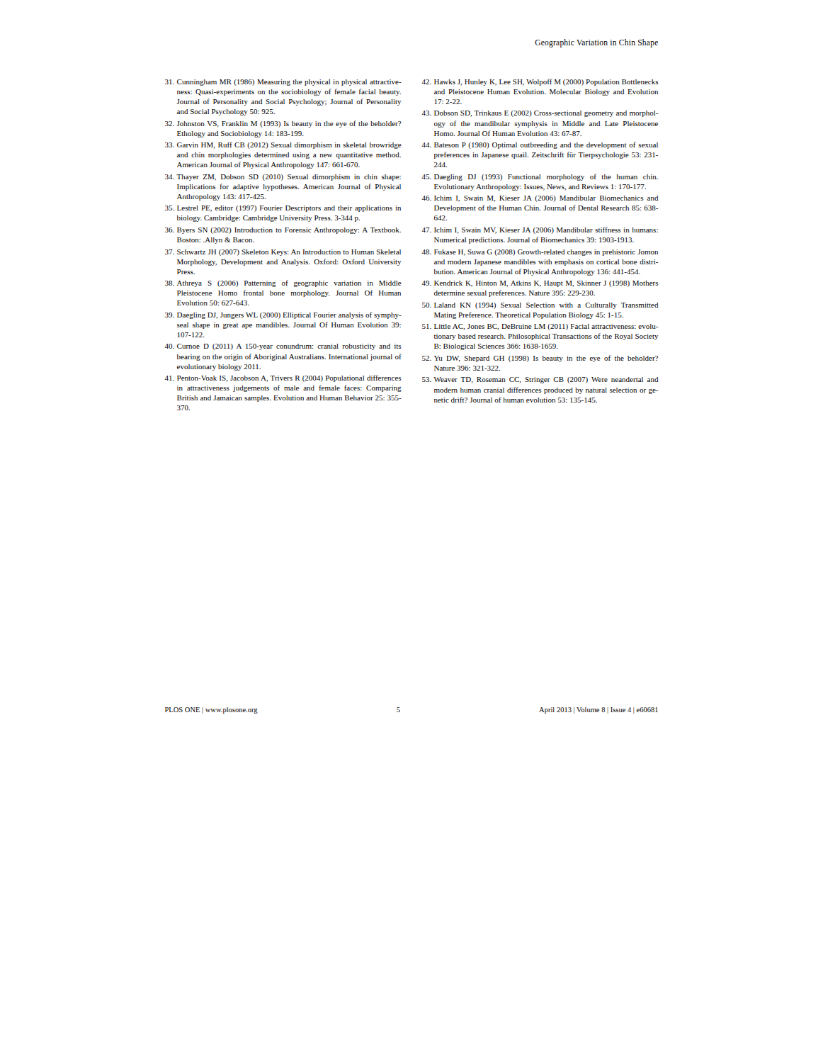Geographic Variation in Chin Shape
31. Cunningham MR (1986) Measuring the physical in physical attractiveness: Quasi-experiments on the sociobiology of female facial beauty. Journal of Personality and Social Psychology; Journal of Personality and Social Psychology 50: 925.
32. Johnston VS, Franklin M (1993) Is beauty in the eye of the beholder? Ethology and Sociobiology 14: 183-199.
33. Garvin HM, Ruff CB (2012) Sexual dimorphism in skeletal browridge and chin morphologies determined using a new quantitative method. American Journal of Physical Anthropology 147: 661-670.
34. Thayer ZM, Dobson SD (2010) Sexual dimorphism in chin shape: Implications for adaptive hypotheses. American Journal of Physical Anthropology 143: 417-425.
35. Lestrel PE, editor (1997) Fourier Descriptors and their applications in biology. Cambridge: Cambridge University Press. 3-344 p.
36. Byers SN (2002) Introduction to Forensic Anthropology: A Textbook. Boston: .Allyn & Bacon.
37. Schwartz JH (2007) Skeleton Keys: An Introduction to Human Skeletal Morphology, Development and Analysis. Oxford: Oxford University Press.
38. Athreya S (2006) Patterning of geographic variation in Middle Pleistocene Homo frontal bone morphology. Journal Of Human Evolution 50: 627-643.
39. Daegling DJ, Jungers WL (2000) Elliptical Fourier analysis of symphyseal shape in great ape mandibles. Journal Of Human Evolution 39: 107-122.
40. Curnoe D (2011) A 150-year conundrum: cranial robusticity and its bearing on the origin of Aboriginal Australians. International journal of evolutionary biology 2011.
41. Penton-Voak IS, Jacobson A, Trivers R (2004) Populational differences in attractiveness judgements of male and female faces: Comparing British and Jamaican samples. Evolution and Human Behavior 25: 355-370.
42. Hawks J, Hunley K, Lee SH, Wolpoff M (2000) Population Bottlenecks and Pleistocene Human Evolution. Molecular Biology and Evolution 17: 2-22.
43. Dobson SD, Trinkaus E (2002) Cross-sectional geometry and morphology of the mandibular symphysis in Middle and Late Pleistocene Homo. Journal Of Human Evolution 43: 67-87.
44. Bateson P (1980) Optimal outbreeding and the development of sexual preferences in Japanese quail. Zeitschrift für Tierpsychologie 53: 231-244.
45. Daegling DJ (1993) Functional morphology of the human chin. Evolutionary Anthropology: Issues, News, and Reviews 1: 170-177.
46. Ichim I, Swain M, Kieser JA (2006) Mandibular Biomechanics and Development of the Human Chin. Journal of Dental Research 85: 638-642.
47. Ichim I, Swain MV, Kieser JA (2006) Mandibular stiffness in humans: Numerical predictions. Journal of Biomechanics 39: 1903-1913.
48. Fukase H, Suwa G (2008) Growth-related changes in prehistoric Jomon and modern Japanese mandibles with emphasis on cortical bone distribution. American Journal of Physical Anthropology 136: 441-454.
49. Kendrick K, Hinton M, Atkins K, Haupt M, Skinner J (1998) Mothers determine sexual preferences. Nature 395: 229-230.
50. Laland KN (1994) Sexual Selection with a Culturally Transmitted Mating Preference. Theoretical Population Biology 45: 1-15.
51. Little AC, Jones BC, DeBruine LM (2011) Facial attractiveness: evolutionary based research. Philosophical Transactions of the Royal Society B: Biological Sciences 366: 1638-1659.
52. Yu DW, Shepard GH (1998) Is beauty in the eye of the beholder? Nature 396: 321-322.
53. Weaver TD, Roseman CC, Stringer CB (2007) Were neandertal and modern human cranial differences produced by natural selection or genetic drift? Journal of human evolution 53: 135-145.
PLOS ONE | www.plosone.org
5
April 2013 | Volume 8 | Issue 4 | e60681